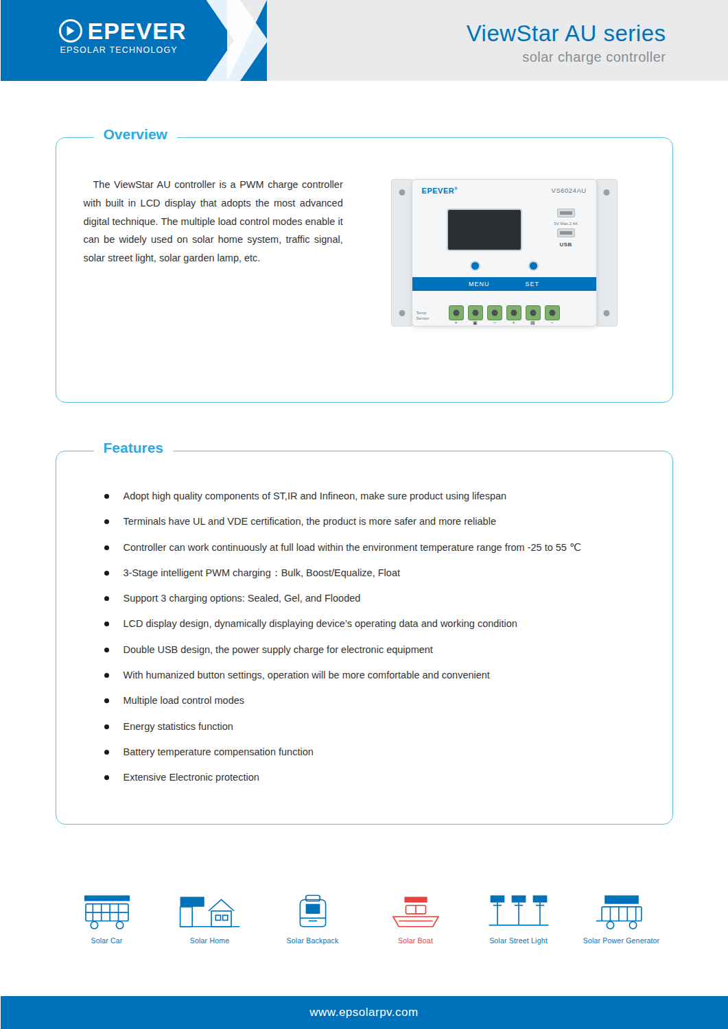EPEVER
EPSOLAR TECHNOLOGY
ViewStar AU series
solar charge controller
Overview
The ViewStar AU controller is a PWM charge controller with built in LCD display that adopts the most advanced digital technique. The multiple load control modes enable it can be widely used on solar home system, traffic signal, solar street light, solar garden lamp, etc.
EPEVER®
VS6024AU
5V Max.2.4A
USB
MENU SET
Temp
Sensor
+▣− +▤−
Features
Adopt high quality components of ST,IR and Infineon, make sure product using lifespan
Terminals have UL and VDE certification, the product is more safer and more reliable
Controller can work continuously at full load within the environment temperature range from -25 to 55 ℃
3-Stage intelligent PWM charging：Bulk, Boost/Equalize, Float
Support 3 charging options: Sealed, Gel, and Flooded
LCD display design, dynamically displaying device’s operating data and working condition
Double USB design, the power supply charge for electronic equipment
With humanized button settings, operation will be more comfortable and convenient
Multiple load control modes
Energy statistics function
Battery temperature compensation function
Extensive Electronic protection
Solar Car
Solar Home
Solar Backpack
Solar Boat
Solar Street Light
Solar Power Generator
www.epsolarpv.com